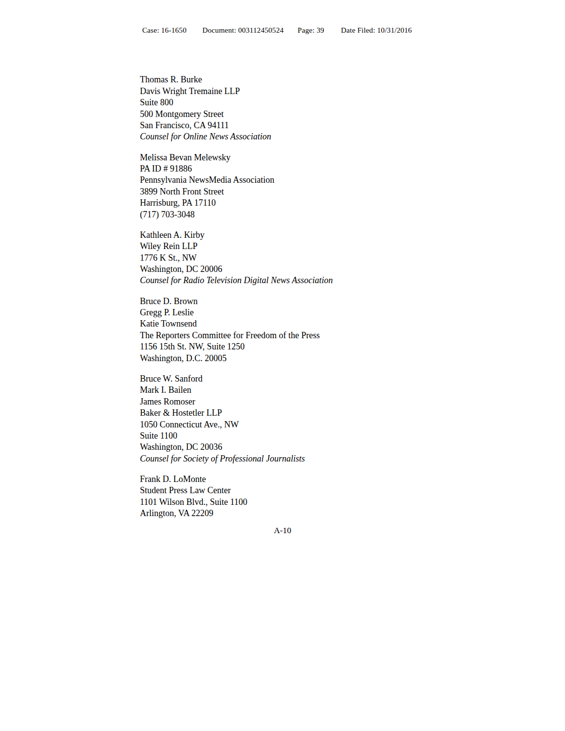Case: 16-1650 Document: 003112450524 Page: 39 Date Filed: 10/31/2016
Thomas R. Burke
Davis Wright Tremaine LLP
Suite 800
500 Montgomery Street
San Francisco, CA 94111
Counsel for Online News Association
Melissa Bevan Melewsky
PA ID # 91886
Pennsylvania NewsMedia Association
3899 North Front Street
Harrisburg, PA 17110
(717) 703-3048
Kathleen A. Kirby
Wiley Rein LLP
1776 K St., NW
Washington, DC 20006
Counsel for Radio Television Digital News Association
Bruce D. Brown
Gregg P. Leslie
Katie Townsend
The Reporters Committee for Freedom of the Press
1156 15th St. NW, Suite 1250
Washington, D.C. 20005
Bruce W. Sanford
Mark I. Bailen
James Romoser
Baker & Hostetler LLP
1050 Connecticut Ave., NW
Suite 1100
Washington, DC 20036
Counsel for Society of Professional Journalists
Frank D. LoMonte
Student Press Law Center
1101 Wilson Blvd., Suite 1100
Arlington, VA 22209
A-10